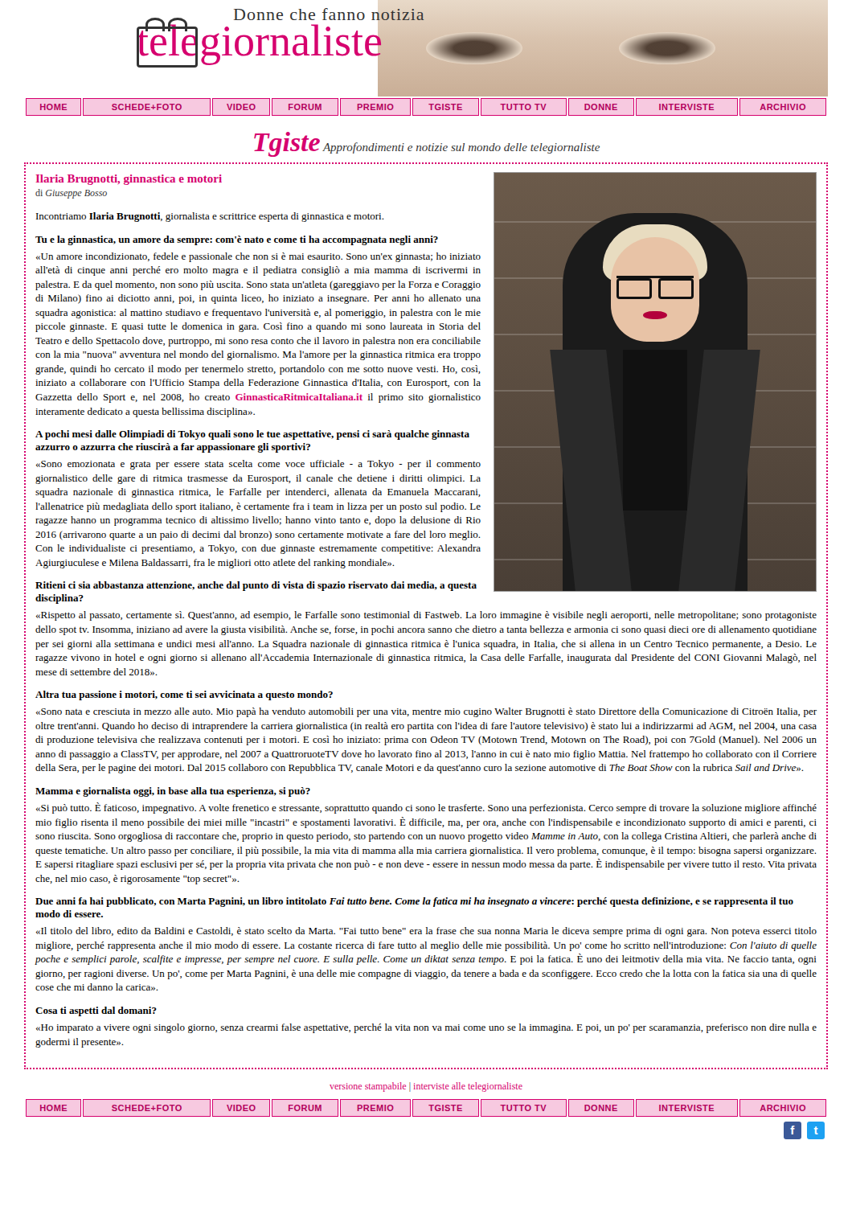Donne che fanno notizia
telegiornaliste
HOME SCHEDE+FOTO VIDEO FORUM PREMIO TGISTE TUTTO TV DONNE INTERVISTE ARCHIVIO
Tgiste Approfondimenti e notizie sul mondo delle telegiornaliste
Ilaria Brugnotti, ginnastica e motori
di Giuseppe Bosso
Incontriamo Ilaria Brugnotti, giornalista e scrittrice esperta di ginnastica e motori.
Tu e la ginnastica, un amore da sempre: com'è nato e come ti ha accompagnata negli anni?
«Un amore incondizionato, fedele e passionale che non si è mai esaurito. Sono un'ex ginnasta; ho iniziato all'età di cinque anni perché ero molto magra e il pediatra consigliò a mia mamma di iscrivermi in palestra. E da quel momento, non sono più uscita. Sono stata un'atleta (gareggiavo per la Forza e Coraggio di Milano) fino ai diciotto anni, poi, in quinta liceo, ho iniziato a insegnare. Per anni ho allenato una squadra agonistica: al mattino studiavo e frequentavo l'università e, al pomeriggio, in palestra con le mie piccole ginnaste. E quasi tutte le domenica in gara. Così fino a quando mi sono laureata in Storia del Teatro e dello Spettacolo dove, purtroppo, mi sono resa conto che il lavoro in palestra non era conciliabile con la mia "nuova" avventura nel mondo del giornalismo. Ma l'amore per la ginnastica ritmica era troppo grande, quindi ho cercato il modo per tenermelo stretto, portandolo con me sotto nuove vesti. Ho, così, iniziato a collaborare con l'Ufficio Stampa della Federazione Ginnastica d'Italia, con Eurosport, con la Gazzetta dello Sport e, nel 2008, ho creato GinnasticaRitmicaItaliana.it il primo sito giornalistico interamente dedicato a questa bellissima disciplina».
A pochi mesi dalle Olimpiadi di Tokyo quali sono le tue aspettative, pensi ci sarà qualche ginnasta azzurro o azzurra che riuscirà a far appassionare gli sportivi?
«Sono emozionata e grata per essere stata scelta come voce ufficiale - a Tokyo - per il commento giornalistico delle gare di ritmica trasmesse da Eurosport, il canale che detiene i diritti olimpici. La squadra nazionale di ginnastica ritmica, le Farfalle per intenderci, allenata da Emanuela Maccarani, l'allenatrice più medagliata dello sport italiano, è certamente fra i team in lizza per un posto sul podio. Le ragazze hanno un programma tecnico di altissimo livello; hanno vinto tanto e, dopo la delusione di Rio 2016 (arrivarono quarte a un paio di decimi dal bronzo) sono certamente motivate a fare del loro meglio. Con le individualiste ci presentiamo, a Tokyo, con due ginnaste estremamente competitive: Alexandra Agiurgiuculese e Milena Baldassarri, fra le migliori otto atlete del ranking mondiale».
Ritieni ci sia abbastanza attenzione, anche dal punto di vista di spazio riservato dai media, a questa disciplina?
«Rispetto al passato, certamente sì. Quest'anno, ad esempio, le Farfalle sono testimonial di Fastweb. La loro immagine è visibile negli aeroporti, nelle metropolitane; sono protagoniste dello spot tv. Insomma, iniziano ad avere la giusta visibilità. Anche se, forse, in pochi ancora sanno che dietro a tanta bellezza e armonia ci sono quasi dieci ore di allenamento quotidiane per sei giorni alla settimana e undici mesi all'anno. La Squadra nazionale di ginnastica ritmica è l'unica squadra, in Italia, che si allena in un Centro Tecnico permanente, a Desio. Le ragazze vivono in hotel e ogni giorno si allenano all'Accademia Internazionale di ginnastica ritmica, la Casa delle Farfalle, inaugurata dal Presidente del CONI Giovanni Malagò, nel mese di settembre del 2018».
Altra tua passione i motori, come ti sei avvicinata a questo mondo?
«Sono nata e cresciuta in mezzo alle auto. Mio papà ha venduto automobili per una vita, mentre mio cugino Walter Brugnotti è stato Direttore della Comunicazione di Citroën Italia, per oltre trent'anni. Quando ho deciso di intraprendere la carriera giornalistica (in realtà ero partita con l'idea di fare l'autore televisivo) è stato lui a indirizzarmi ad AGM, nel 2004, una casa di produzione televisiva che realizzava contenuti per i motori. E così ho iniziato: prima con Odeon TV (Motown Trend, Motown on The Road), poi con 7Gold (Manuel). Nel 2006 un anno di passaggio a ClassTV, per approdare, nel 2007 a QuattroruoteTV dove ho lavorato fino al 2013, l'anno in cui è nato mio figlio Mattia. Nel frattempo ho collaborato con il Corriere della Sera, per le pagine dei motori. Dal 2015 collaboro con Repubblica TV, canale Motori e da quest'anno curo la sezione automotive di The Boat Show con la rubrica Sail and Drive».
Mamma e giornalista oggi, in base alla tua esperienza, si può?
«Si può tutto. È faticoso, impegnativo. A volte frenetico e stressante, soprattutto quando ci sono le trasferte. Sono una perfezionista. Cerco sempre di trovare la soluzione migliore affinché mio figlio risenta il meno possibile dei miei mille "incastri" e spostamenti lavorativi. È difficile, ma, per ora, anche con l'indispensabile e incondizionato supporto di amici e parenti, ci sono riuscita. Sono orgogliosa di raccontare che, proprio in questo periodo, sto partendo con un nuovo progetto video Mamme in Auto, con la collega Cristina Altieri, che parlerà anche di queste tematiche. Un altro passo per conciliare, il più possibile, la mia vita di mamma alla mia carriera giornalistica. Il vero problema, comunque, è il tempo: bisogna sapersi organizzare. E sapersi ritagliare spazi esclusivi per sé, per la propria vita privata che non può - e non deve - essere in nessun modo messa da parte. È indispensabile per vivere tutto il resto. Vita privata che, nel mio caso, è rigorosamente "top secret"».
Due anni fa hai pubblicato, con Marta Pagnini, un libro intitolato Fai tutto bene. Come la fatica mi ha insegnato a vincere: perché questa definizione, e se rappresenta il tuo modo di essere.
«Il titolo del libro, edito da Baldini e Castoldi, è stato scelto da Marta. "Fai tutto bene" era la frase che sua nonna Maria le diceva sempre prima di ogni gara. Non poteva esserci titolo migliore, perché rappresenta anche il mio modo di essere. La costante ricerca di fare tutto al meglio delle mie possibilità. Un po' come ho scritto nell'introduzione: Con l'aiuto di quelle poche e semplici parole, scalfite e impresse, per sempre nel cuore. E sulla pelle. Come un diktat senza tempo. E poi la fatica. È uno dei leitmotiv della mia vita. Ne faccio tanta, ogni giorno, per ragioni diverse. Un po', come per Marta Pagnini, è una delle mie compagne di viaggio, da tenere a bada e da sconfiggere. Ecco credo che la lotta con la fatica sia una di quelle cose che mi danno la carica».
Cosa ti aspetti dal domani?
«Ho imparato a vivere ogni singolo giorno, senza crearmi false aspettative, perché la vita non va mai come uno se la immagina. E poi, un po' per scaramanzia, preferisco non dire nulla e godermi il presente».
versione stampabile | interviste alle telegiornaliste
HOME SCHEDE+FOTO VIDEO FORUM PREMIO TGISTE TUTTO TV DONNE INTERVISTE ARCHIVIO
f t